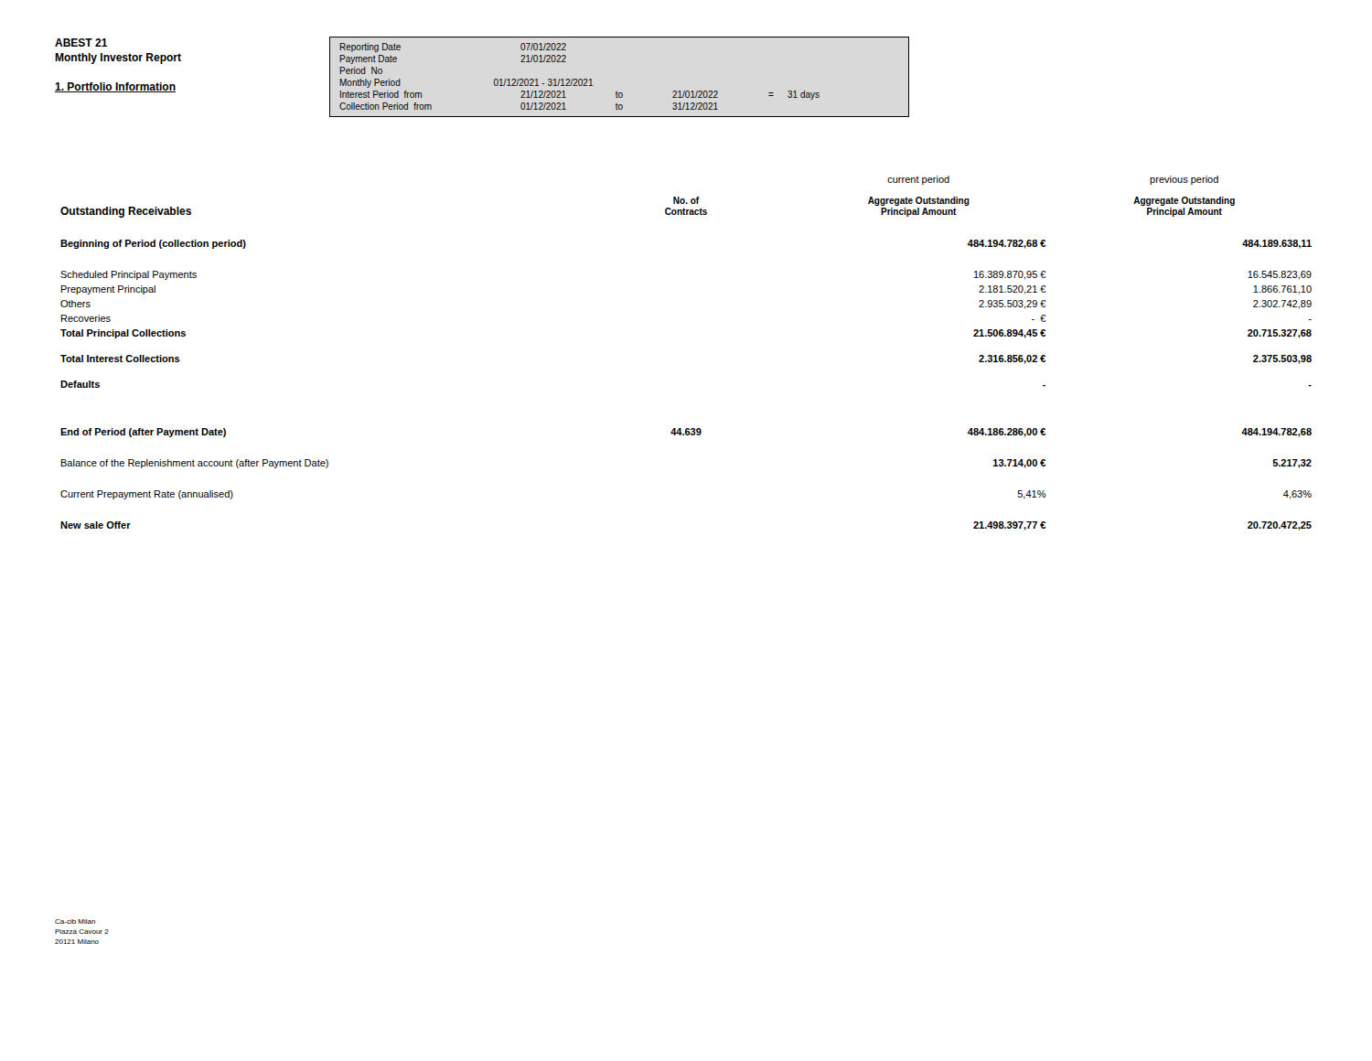ABEST 21
Monthly Investor Report
1. Portfolio Information
| Reporting Date | 07/01/2022 | | | | |
| Payment Date | 21/01/2022 | | | | |
| Period No | | | | | |
| Monthly Period | 01/12/2021 - 31/12/2021 | | | | |
| Interest Period from | 21/12/2021 | to | 21/01/2022 | = | 31 days |
| Collection Period from | 01/12/2021 | to | 31/12/2021 | | |
| | | current period | previous period |
| Outstanding Receivables | No. of Contracts | Aggregate Outstanding Principal Amount | Aggregate Outstanding Principal Amount |
| Beginning of Period (collection period) | | 484.194.782,68 € | 484.189.638,11 |
| Scheduled Principal Payments | | 16.389.870,95 € | 16.545.823,69 |
| Prepayment Principal | | 2.181.520,21 € | 1.866.761,10 |
| Others | | 2.935.503,29 € | 2.302.742,89 |
| Recoveries | | - € | - |
| Total Principal Collections | | 21.506.894,45 € | 20.715.327,68 |
| Total Interest Collections | | 2.316.856,02 € | 2.375.503,98 |
| Defaults | | - | - |
| End of Period (after Payment Date) | 44.639 | 484.186.286,00 € | 484.194.782,68 |
| Balance of the Replenishment account (after Payment Date) | | 13.714,00 € | 5.217,32 |
| Current Prepayment Rate (annualised) | | 5,41% | 4,63% |
| New sale Offer | | 21.498.397,77 € | 20.720.472,25 |
Ca-cib Milan
Piazza Cavour 2
20121 Milano